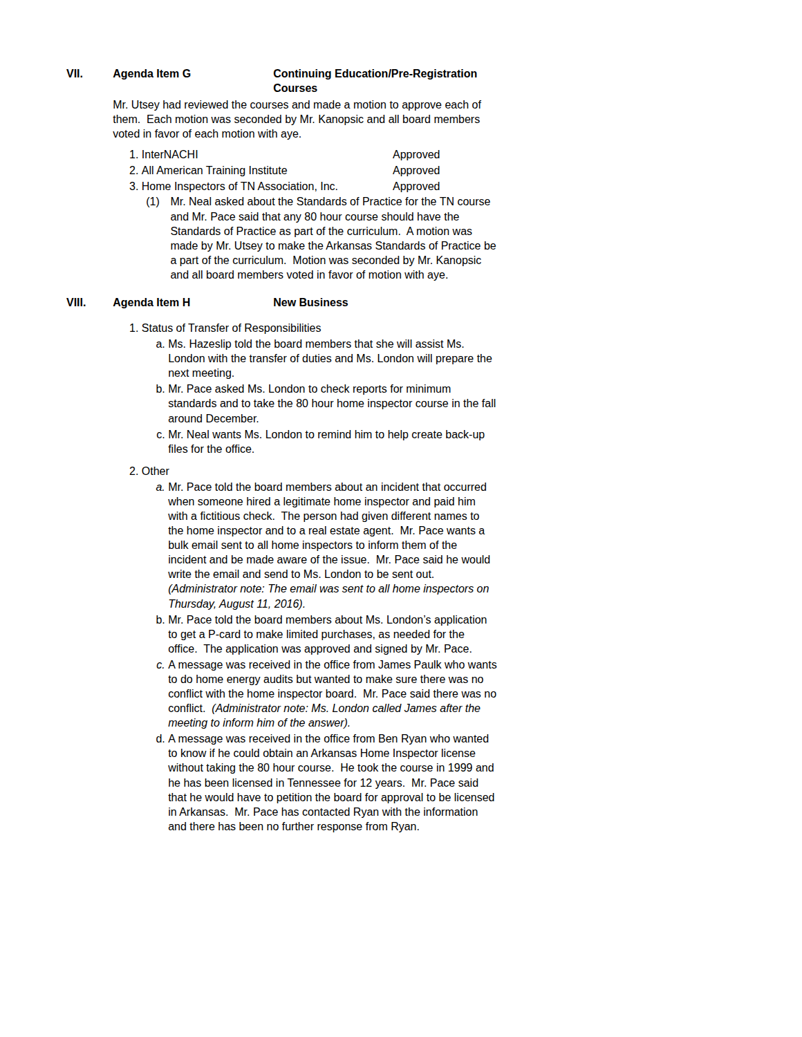VII.
Agenda Item G
Continuing Education/Pre-Registration Courses
Mr. Utsey had reviewed the courses and made a motion to approve each of them. Each motion was seconded by Mr. Kanopsic and all board members voted in favor of each motion with aye.
InterNACHI
Approved
All American Training Institute
Approved
Home Inspectors of TN Association, Inc.
Approved
Mr. Neal asked about the Standards of Practice for the TN course and Mr. Pace said that any 80 hour course should have the Standards of Practice as part of the curriculum. A motion was made by Mr. Utsey to make the Arkansas Standards of Practice be a part of the curriculum. Motion was seconded by Mr. Kanopsic and all board members voted in favor of motion with aye.
VIII.
Agenda Item H
New Business
Status of Transfer of Responsibilities
Ms. Hazeslip told the board members that she will assist Ms. London with the transfer of duties and Ms. London will prepare the next meeting.
Mr. Pace asked Ms. London to check reports for minimum standards and to take the 80 hour home inspector course in the fall around December.
Mr. Neal wants Ms. London to remind him to help create back-up files for the office.
Other
Mr. Pace told the board members about an incident that occurred when someone hired a legitimate home inspector and paid him with a fictitious check. The person had given different names to the home inspector and to a real estate agent. Mr. Pace wants a bulk email sent to all home inspectors to inform them of the incident and be made aware of the issue. Mr. Pace said he would write the email and send to Ms. London to be sent out. (Administrator note: The email was sent to all home inspectors on Thursday, August 11, 2016).
Mr. Pace told the board members about Ms. London’s application to get a P-card to make limited purchases, as needed for the office. The application was approved and signed by Mr. Pace.
A message was received in the office from James Paulk who wants to do home energy audits but wanted to make sure there was no conflict with the home inspector board. Mr. Pace said there was no conflict. (Administrator note: Ms. London called James after the meeting to inform him of the answer).
A message was received in the office from Ben Ryan who wanted to know if he could obtain an Arkansas Home Inspector license without taking the 80 hour course. He took the course in 1999 and he has been licensed in Tennessee for 12 years. Mr. Pace said that he would have to petition the board for approval to be licensed in Arkansas. Mr. Pace has contacted Ryan with the information and there has been no further response from Ryan.